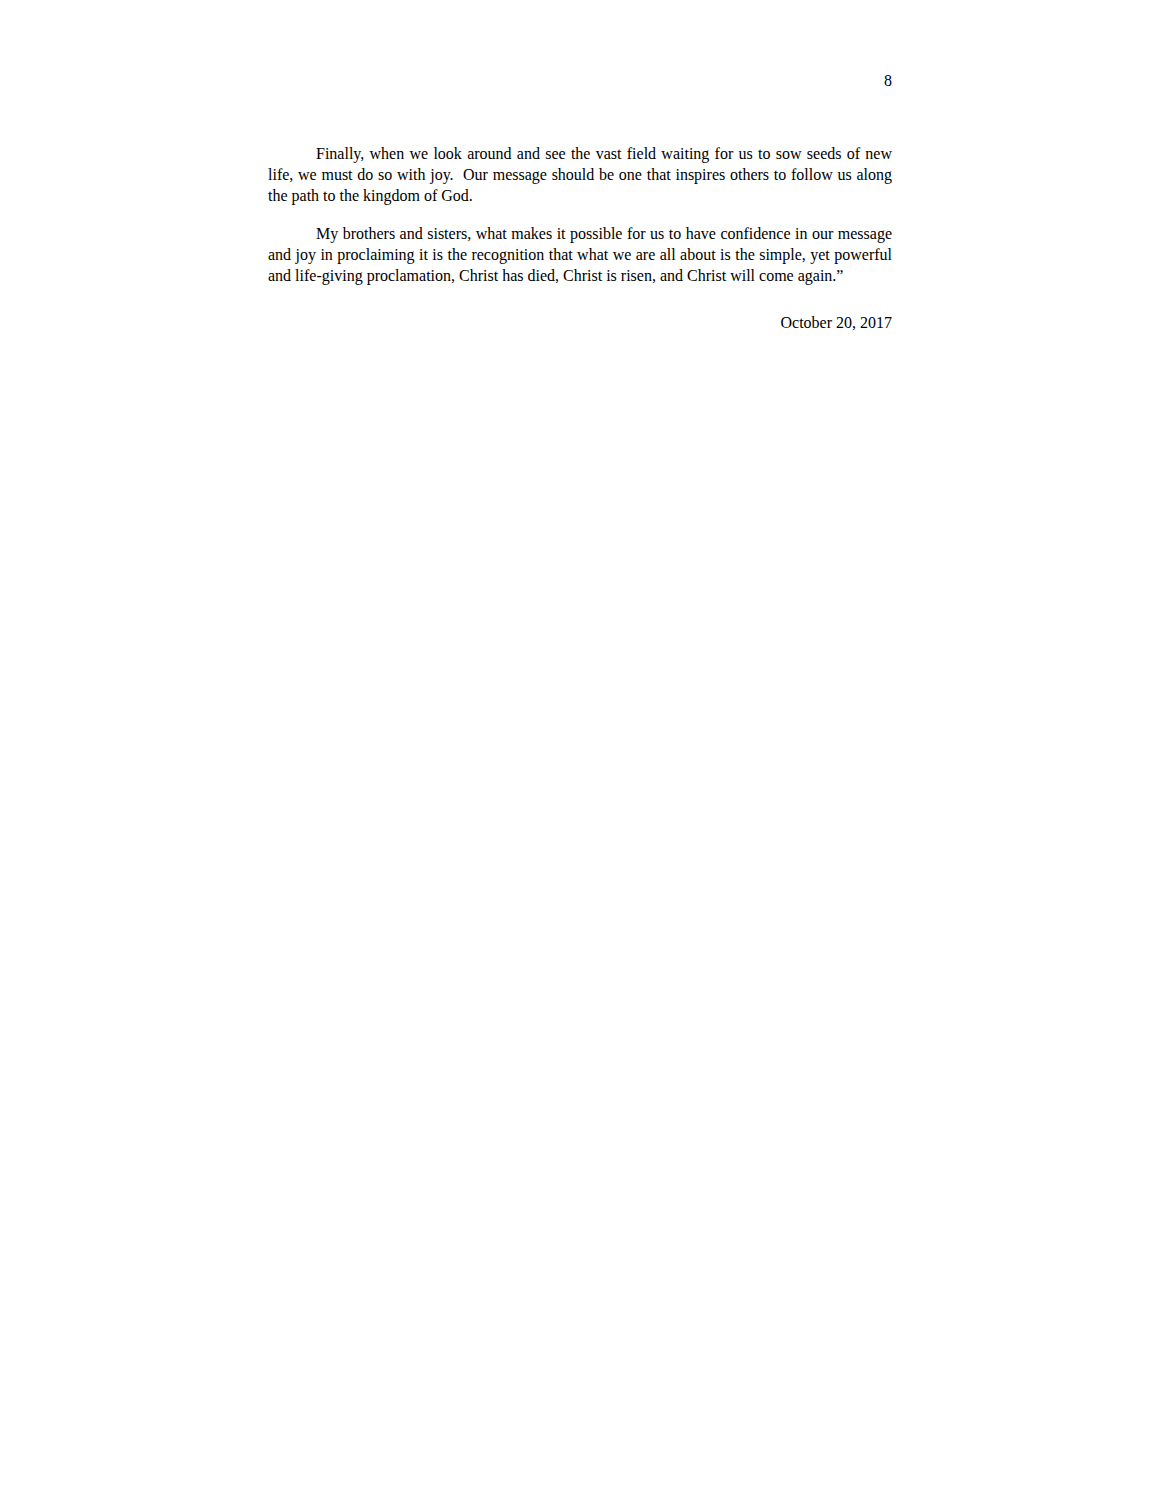8
Finally, when we look around and see the vast field waiting for us to sow seeds of new life, we must do so with joy. Our message should be one that inspires others to follow us along the path to the kingdom of God.
My brothers and sisters, what makes it possible for us to have confidence in our message and joy in proclaiming it is the recognition that what we are all about is the simple, yet powerful and life-giving proclamation, Christ has died, Christ is risen, and Christ will come again.”
October 20, 2017